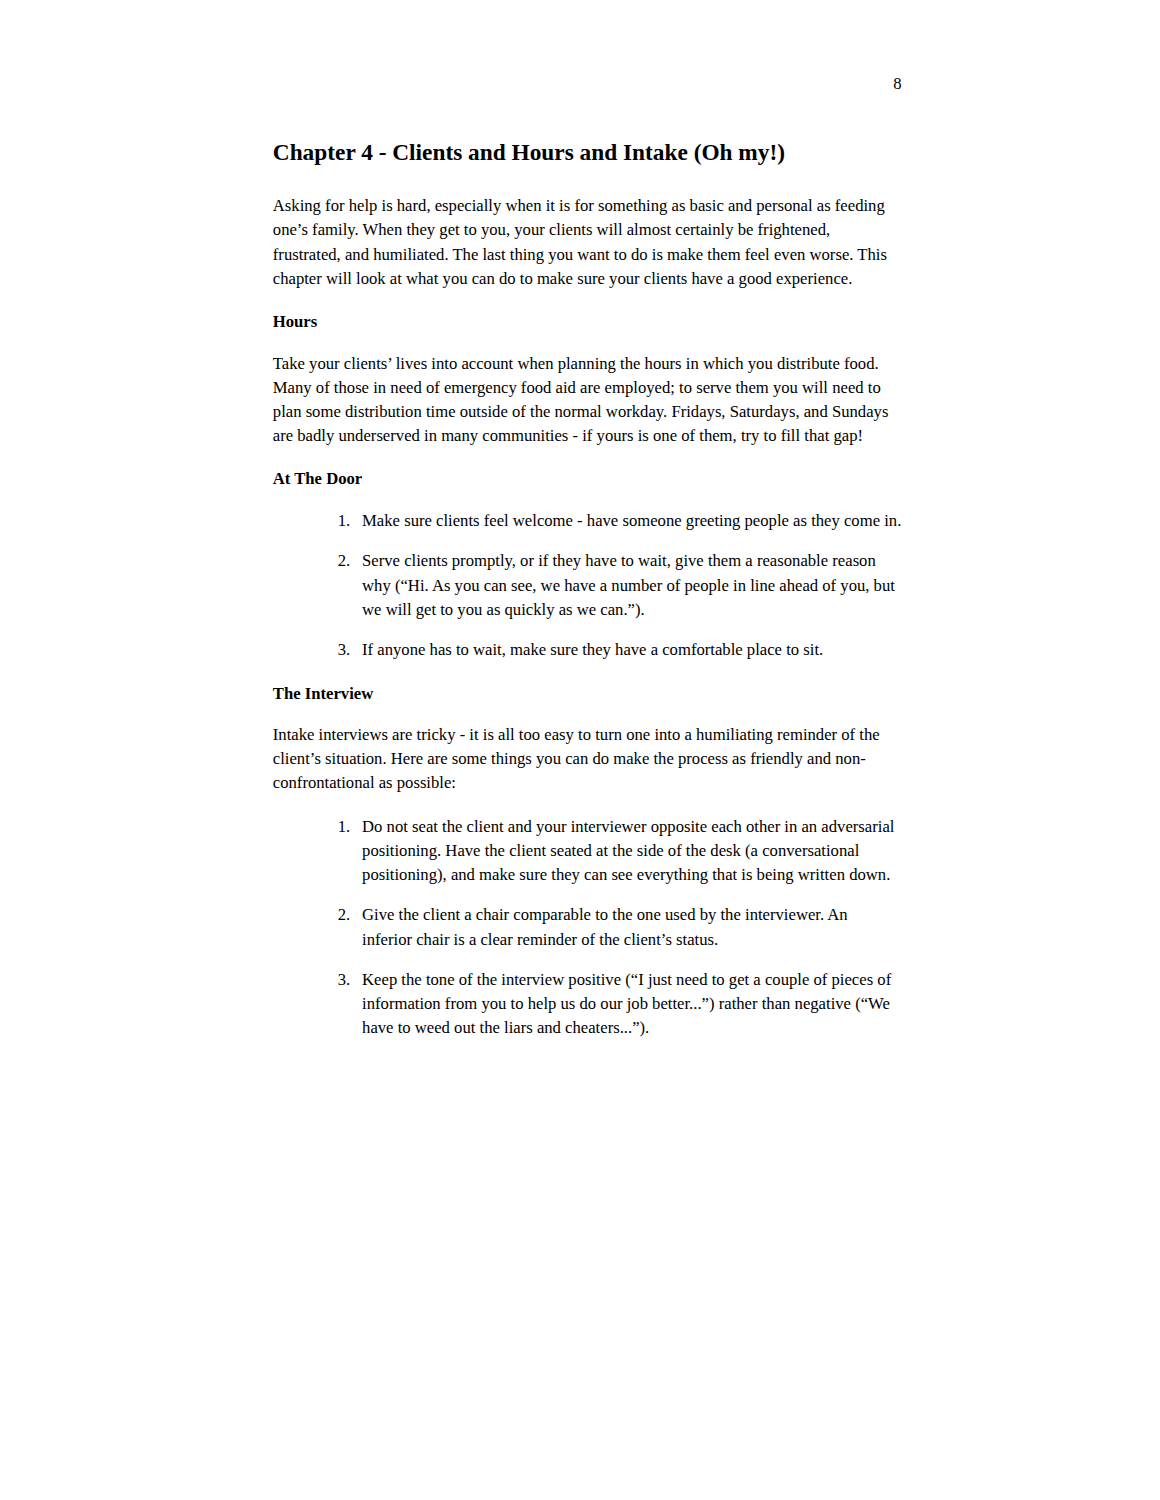8
Chapter 4 - Clients and Hours and Intake (Oh my!)
Asking for help is hard, especially when it is for something as basic and personal as feeding one’s family. When they get to you, your clients will almost certainly be frightened, frustrated, and humiliated. The last thing you want to do is make them feel even worse. This chapter will look at what you can do to make sure your clients have a good experience.
Hours
Take your clients’ lives into account when planning the hours in which you distribute food. Many of those in need of emergency food aid are employed; to serve them you will need to plan some distribution time outside of the normal workday. Fridays, Saturdays, and Sundays are badly underserved in many communities - if yours is one of them, try to fill that gap!
At The Door
Make sure clients feel welcome - have someone greeting people as they come in.
Serve clients promptly, or if they have to wait, give them a reasonable reason why (“Hi. As you can see, we have a number of people in line ahead of you, but we will get to you as quickly as we can.”).
If anyone has to wait, make sure they have a comfortable place to sit.
The Interview
Intake interviews are tricky - it is all too easy to turn one into a humiliating reminder of the client’s situation. Here are some things you can do make the process as friendly and non-confrontational as possible:
Do not seat the client and your interviewer opposite each other in an adversarial positioning. Have the client seated at the side of the desk (a conversational positioning), and make sure they can see everything that is being written down.
Give the client a chair comparable to the one used by the interviewer. An inferior chair is a clear reminder of the client’s status.
Keep the tone of the interview positive (“I just need to get a couple of pieces of information from you to help us do our job better...”) rather than negative (“We have to weed out the liars and cheaters...”).